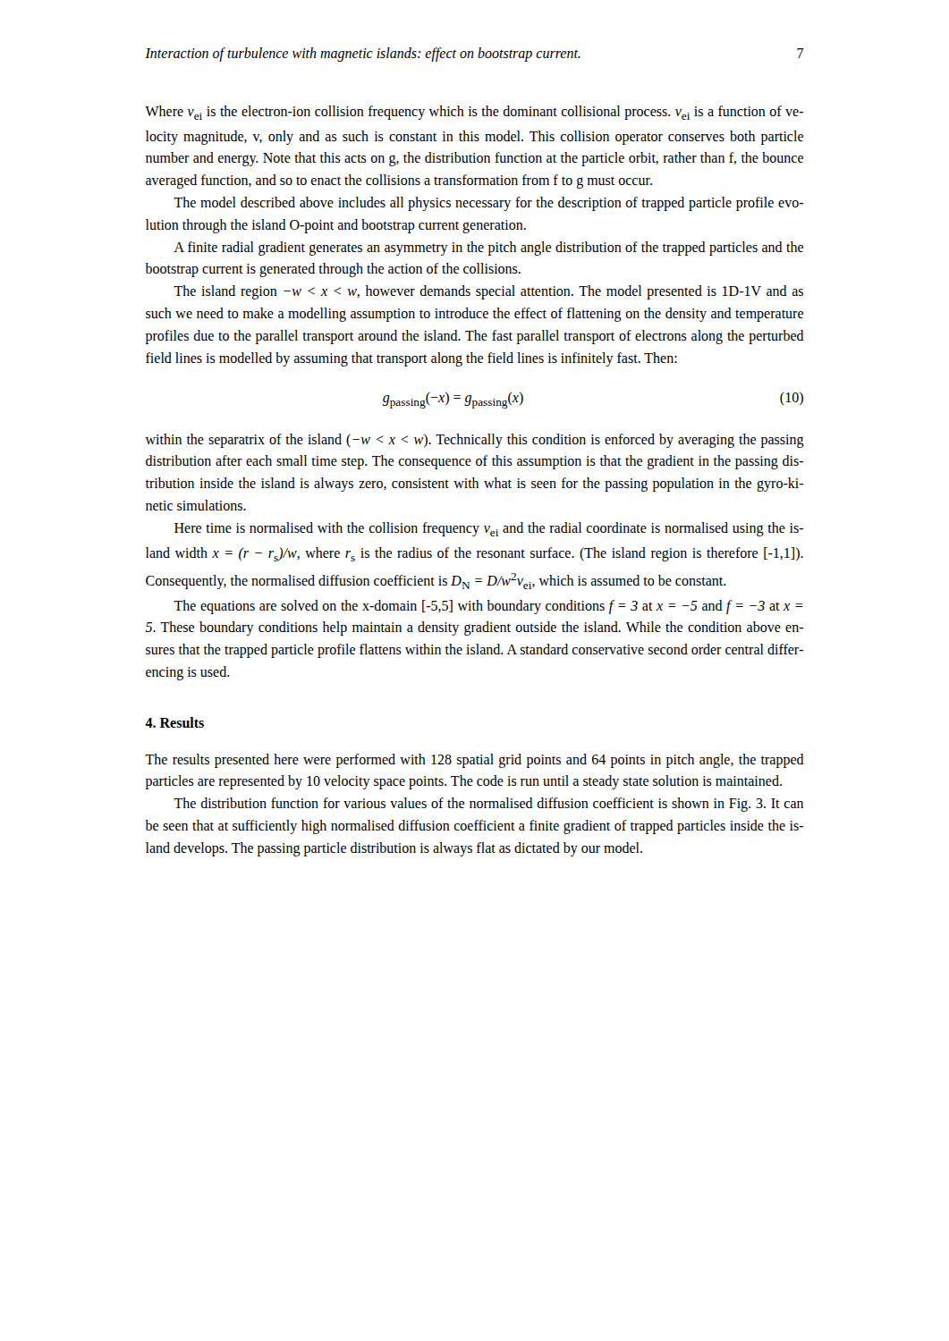Interaction of turbulence with magnetic islands: effect on bootstrap current. 7
Where νei is the electron-ion collision frequency which is the dominant collisional process. νei is a function of velocity magnitude, v, only and as such is constant in this model. This collision operator conserves both particle number and energy. Note that this acts on g, the distribution function at the particle orbit, rather than f, the bounce averaged function, and so to enact the collisions a transformation from f to g must occur.
The model described above includes all physics necessary for the description of trapped particle profile evolution through the island O-point and bootstrap current generation.
A finite radial gradient generates an asymmetry in the pitch angle distribution of the trapped particles and the bootstrap current is generated through the action of the collisions.
The island region −w < x < w, however demands special attention. The model presented is 1D-1V and as such we need to make a modelling assumption to introduce the effect of flattening on the density and temperature profiles due to the parallel transport around the island. The fast parallel transport of electrons along the perturbed field lines is modelled by assuming that transport along the field lines is infinitely fast. Then:
gpassing(−x) = gpassing(x) (10)
within the separatrix of the island (−w < x < w). Technically this condition is enforced by averaging the passing distribution after each small time step. The consequence of this assumption is that the gradient in the passing distribution inside the island is always zero, consistent with what is seen for the passing population in the gyro-kinetic simulations.
Here time is normalised with the collision frequency νei and the radial coordinate is normalised using the island width x = (r − rs)/w, where rs is the radius of the resonant surface. (The island region is therefore [-1,1]). Consequently, the normalised diffusion coefficient is DN = D/w2νei, which is assumed to be constant.
The equations are solved on the x-domain [-5,5] with boundary conditions f = 3 at x = −5 and f = −3 at x = 5. These boundary conditions help maintain a density gradient outside the island. While the condition above ensures that the trapped particle profile flattens within the island. A standard conservative second order central differencing is used.
4. Results
The results presented here were performed with 128 spatial grid points and 64 points in pitch angle, the trapped particles are represented by 10 velocity space points. The code is run until a steady state solution is maintained.
The distribution function for various values of the normalised diffusion coefficient is shown in Fig. 3. It can be seen that at sufficiently high normalised diffusion coefficient a finite gradient of trapped particles inside the island develops. The passing particle distribution is always flat as dictated by our model.